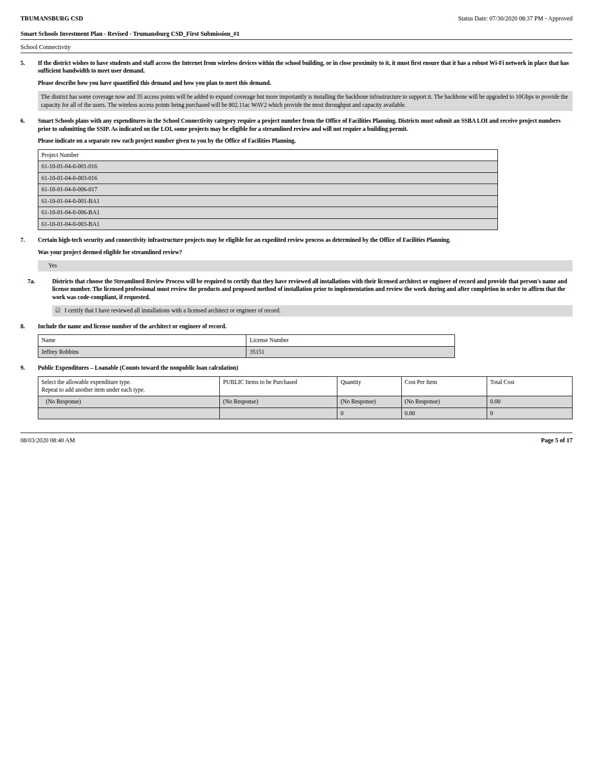TRUMANSBURG CSD
Status Date: 07/30/2020 08:37 PM - Approved
Smart Schools Investment Plan - Revised - Trumansburg CSD_First Submission_#1
School Connectivity
5.
If the district wishes to have students and staff access the Internet from wireless devices within the school building, or in close proximity to it, it must first ensure that it has a robust Wi-Fi network in place that has sufficient bandwidth to meet user demand.
Please describe how you have quantified this demand and how you plan to meet this demand.
The district has some coverage now and 35 access points will be added to expand coverage but more importantly is installing the backbone infrastructure to support it. The backbone will be upgraded to 10Gbps to provide the capacity for all of the users. The wireless access points being purchased will be 802.11ac WAV2 which provide the most throughput and capacity available.
6.
Smart Schools plans with any expenditures in the School Connectivity category require a project number from the Office of Facilities Planning. Districts must submit an SSBA LOI and receive project numbers prior to submitting the SSIP. As indicated on the LOI, some projects may be eligible for a streamlined review and will not require a building permit.
Please indicate on a separate row each project number given to you by the Office of Facilities Planning.
| Project Number |
| --- |
| 61-10-01-04-0-001-016 |
| 61-10-01-04-0-003-016 |
| 61-10-01-04-0-006-017 |
| 61-10-01-04-0-001-BA1 |
| 61-10-01-04-0-006-BA1 |
| 61-10-01-04-0-003-BA1 |
7.
Certain high-tech security and connectivity infrastructure projects may be eligible for an expedited review process as determined by the Office of Facilities Planning.
Was your project deemed eligible for streamlined review?
Yes
7a.
Districts that choose the Streamlined Review Process will be required to certify that they have reviewed all installations with their licensed architect or engineer of record and provide that person's name and license number. The licensed professional must review the products and proposed method of installation prior to implementation and review the work during and after completion in order to affirm that the work was code-compliant, if requested.
☑I certify that I have reviewed all installations with a licensed architect or engineer of record.
8.
Include the name and license number of the architect or engineer of record.
| Name | License Number |
| --- | --- |
| Jeffrey Robbins | 35151 |
9.
Public Expenditures – Loanable (Counts toward the nonpublic loan calculation)
| Select the allowable expenditure type. Repeat to add another item under each type. | PUBLIC Items to be Purchased | Quantity | Cost Per Item | Total Cost |
| --- | --- | --- | --- | --- |
| (No Response) | (No Response) | (No Response) | (No Response) | 0.00 |
| | | 0 | 0.00 | 0 |
08/03/2020 08:40 AM
Page 5 of 17